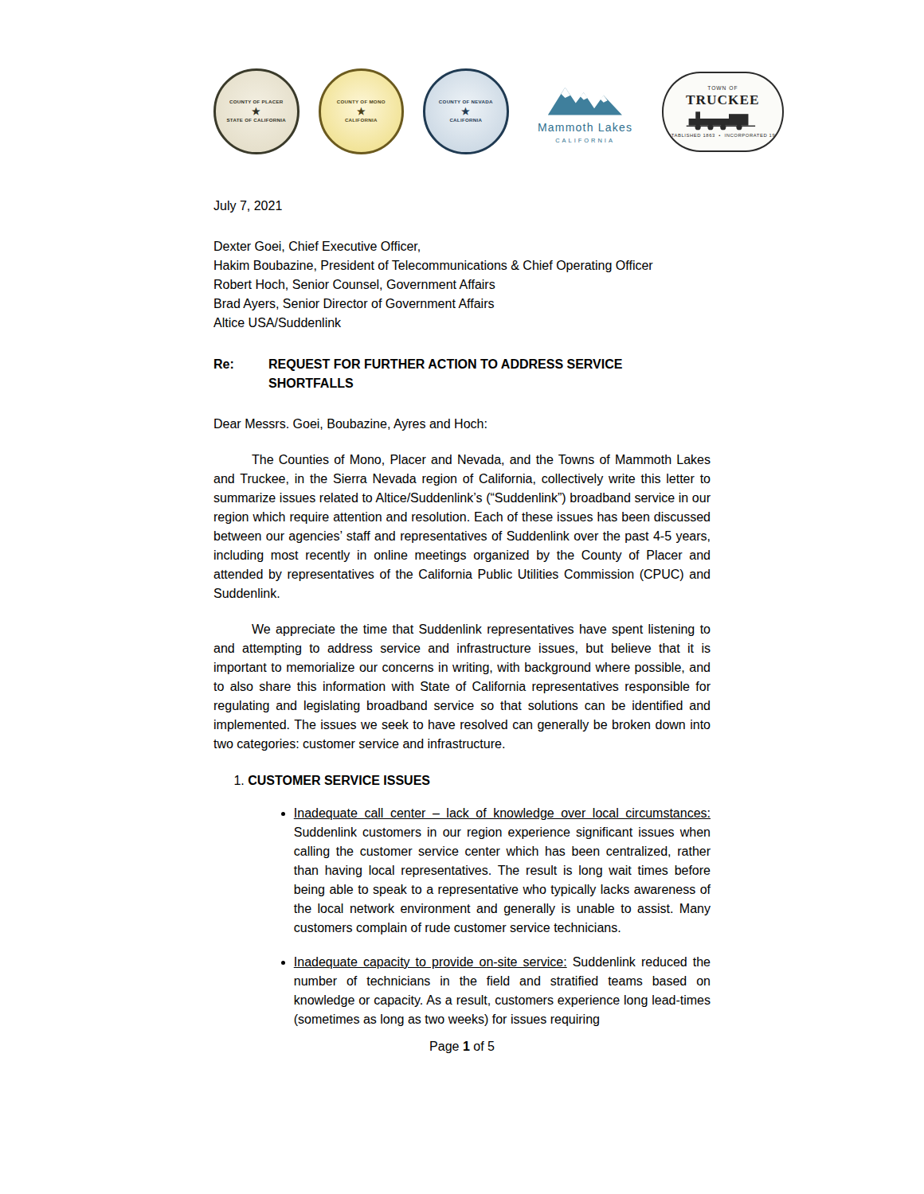County of Placer ★ State of California
County of Mono ★ California
County of Nevada ★ California
Mammoth Lakes
California
Town of
TRUCKEE
Established 1863 • Incorporated 1993
July 7, 2021
Dexter Goei, Chief Executive Officer,
Hakim Boubazine, President of Telecommunications & Chief Operating Officer
Robert Hoch, Senior Counsel, Government Affairs
Brad Ayers, Senior Director of Government Affairs
Altice USA/Suddenlink
Re: Request for Further Action to Address Service Shortfalls
Dear Messrs. Goei, Boubazine, Ayres and Hoch:
The Counties of Mono, Placer and Nevada, and the Towns of Mammoth Lakes and Truckee, in the Sierra Nevada region of California, collectively write this letter to summarize issues related to Altice/Suddenlink’s (“Suddenlink”) broadband service in our region which require attention and resolution. Each of these issues has been discussed between our agencies’ staff and representatives of Suddenlink over the past 4-5 years, including most recently in online meetings organized by the County of Placer and attended by representatives of the California Public Utilities Commission (CPUC) and Suddenlink.
We appreciate the time that Suddenlink representatives have spent listening to and attempting to address service and infrastructure issues, but believe that it is important to memorialize our concerns in writing, with background where possible, and to also share this information with State of California representatives responsible for regulating and legislating broadband service so that solutions can be identified and implemented. The issues we seek to have resolved can generally be broken down into two categories: customer service and infrastructure.
Customer Service Issues
Inadequate call center – lack of knowledge over local circumstances: Suddenlink customers in our region experience significant issues when calling the customer service center which has been centralized, rather than having local representatives. The result is long wait times before being able to speak to a representative who typically lacks awareness of the local network environment and generally is unable to assist. Many customers complain of rude customer service technicians.
Inadequate capacity to provide on-site service: Suddenlink reduced the number of technicians in the field and stratified teams based on knowledge or capacity. As a result, customers experience long lead-times (sometimes as long as two weeks) for issues requiring
Page 1 of 5